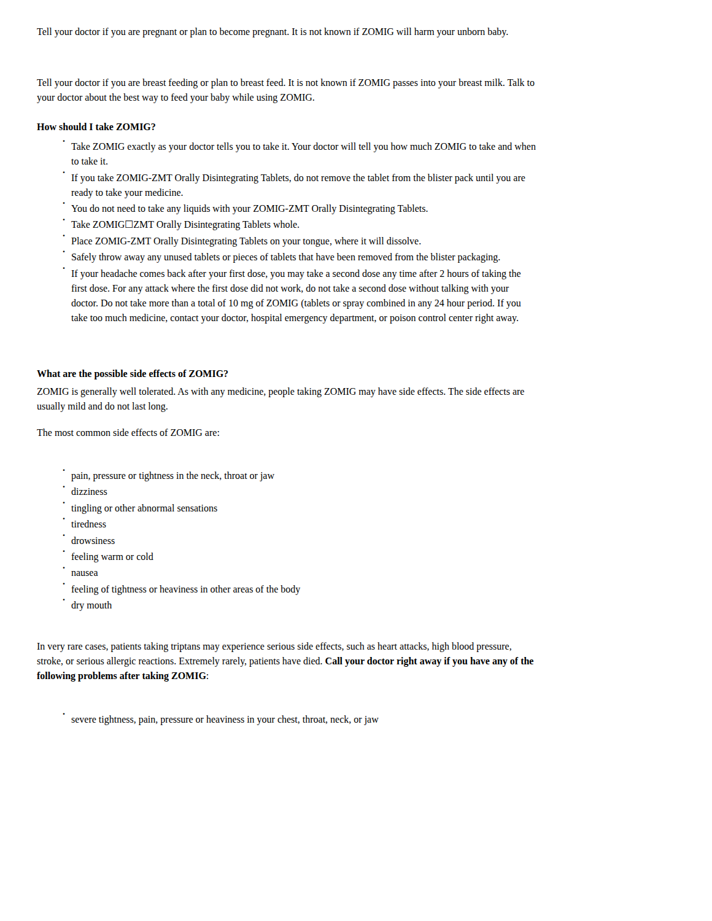Tell your doctor if you are pregnant or plan to become pregnant. It is not known if ZOMIG will harm your unborn baby.
Tell your doctor if you are breast feeding or plan to breast feed. It is not known if ZOMIG passes into your breast milk. Talk to your doctor about the best way to feed your baby while using ZOMIG.
How should I take ZOMIG?
Take ZOMIG exactly as your doctor tells you to take it. Your doctor will tell you how much ZOMIG to take and when to take it.
If you take ZOMIG-ZMT Orally Disintegrating Tablets, do not remove the tablet from the blister pack until you are ready to take your medicine.
You do not need to take any liquids with your ZOMIG-ZMT Orally Disintegrating Tablets.
Take ZOMIG☐ZMT Orally Disintegrating Tablets whole.
Place ZOMIG-ZMT Orally Disintegrating Tablets on your tongue, where it will dissolve.
Safely throw away any unused tablets or pieces of tablets that have been removed from the blister packaging.
If your headache comes back after your first dose, you may take a second dose any time after 2 hours of taking the first dose. For any attack where the first dose did not work, do not take a second dose without talking with your doctor. Do not take more than a total of 10 mg of ZOMIG (tablets or spray combined in any 24 hour period. If you take too much medicine, contact your doctor, hospital emergency department, or poison control center right away.
What are the possible side effects of ZOMIG?
ZOMIG is generally well tolerated. As with any medicine, people taking ZOMIG may have side effects. The side effects are usually mild and do not last long.
The most common side effects of ZOMIG are:
pain, pressure or tightness in the neck, throat or jaw
dizziness
tingling or other abnormal sensations
tiredness
drowsiness
feeling warm or cold
nausea
feeling of tightness or heaviness in other areas of the body
dry mouth
In very rare cases, patients taking triptans may experience serious side effects, such as heart attacks, high blood pressure, stroke, or serious allergic reactions. Extremely rarely, patients have died. Call your doctor right away if you have any of the following problems after taking ZOMIG:
severe tightness, pain, pressure or heaviness in your chest, throat, neck, or jaw